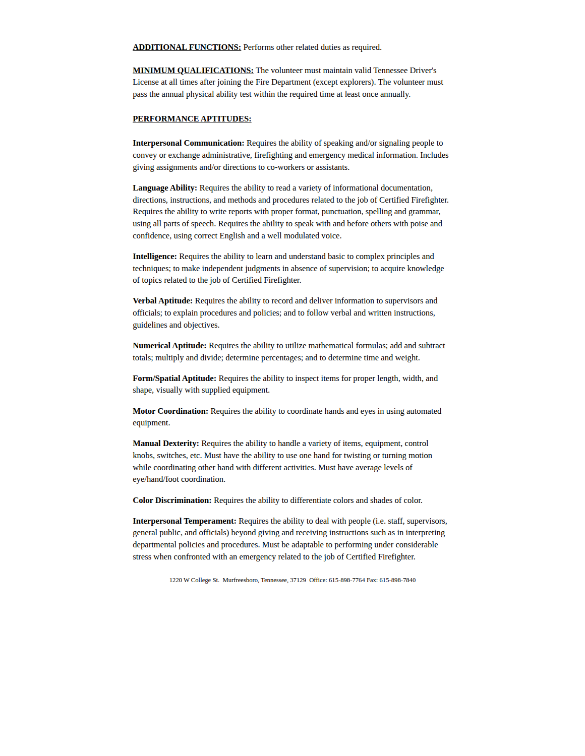ADDITIONAL FUNCTIONS: Performs other related duties as required.
MINIMUM QUALIFICATIONS: The volunteer must maintain valid Tennessee Driver's License at all times after joining the Fire Department (except explorers). The volunteer must pass the annual physical ability test within the required time at least once annually.
PERFORMANCE APTITUDES:
Interpersonal Communication: Requires the ability of speaking and/or signaling people to convey or exchange administrative, firefighting and emergency medical information. Includes giving assignments and/or directions to co-workers or assistants.
Language Ability: Requires the ability to read a variety of informational documentation, directions, instructions, and methods and procedures related to the job of Certified Firefighter. Requires the ability to write reports with proper format, punctuation, spelling and grammar, using all parts of speech. Requires the ability to speak with and before others with poise and confidence, using correct English and a well modulated voice.
Intelligence: Requires the ability to learn and understand basic to complex principles and techniques; to make independent judgments in absence of supervision; to acquire knowledge of topics related to the job of Certified Firefighter.
Verbal Aptitude: Requires the ability to record and deliver information to supervisors and officials; to explain procedures and policies; and to follow verbal and written instructions, guidelines and objectives.
Numerical Aptitude: Requires the ability to utilize mathematical formulas; add and subtract totals; multiply and divide; determine percentages; and to determine time and weight.
Form/Spatial Aptitude: Requires the ability to inspect items for proper length, width, and shape, visually with supplied equipment.
Motor Coordination: Requires the ability to coordinate hands and eyes in using automated equipment.
Manual Dexterity: Requires the ability to handle a variety of items, equipment, control knobs, switches, etc. Must have the ability to use one hand for twisting or turning motion while coordinating other hand with different activities. Must have average levels of eye/hand/foot coordination.
Color Discrimination: Requires the ability to differentiate colors and shades of color.
Interpersonal Temperament: Requires the ability to deal with people (i.e. staff, supervisors, general public, and officials) beyond giving and receiving instructions such as in interpreting departmental policies and procedures. Must be adaptable to performing under considerable stress when confronted with an emergency related to the job of Certified Firefighter.
1220 W College St. Murfreesboro, Tennessee, 37129 Office: 615-898-7764 Fax: 615-898-7840